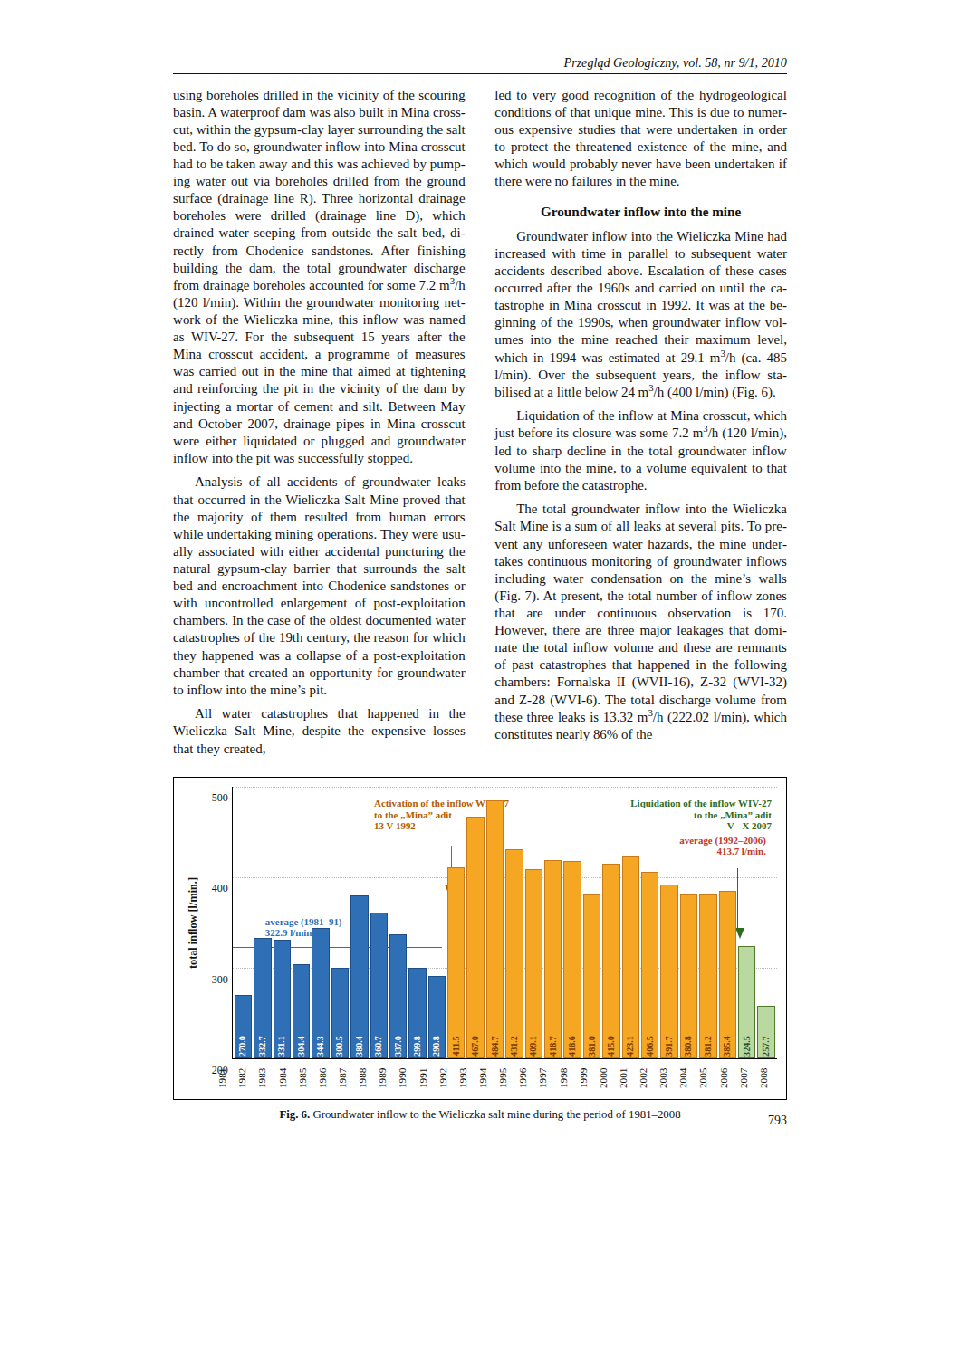Przegląd Geologiczny, vol. 58, nr 9/1, 2010
using boreholes drilled in the vicinity of the scouring basin. A waterproof dam was also built in Mina crosscut, within the gypsum-clay layer surrounding the salt bed. To do so, groundwater inflow into Mina crosscut had to be taken away and this was achieved by pumping water out via boreholes drilled from the ground surface (drainage line R). Three horizontal drainage boreholes were drilled (drainage line D), which drained water seeping from outside the salt bed, directly from Chodenice sandstones. After finishing building the dam, the total groundwater discharge from drainage boreholes accounted for some 7.2 m3/h (120 l/min). Within the groundwater monitoring network of the Wieliczka mine, this inflow was named as WIV-27. For the subsequent 15 years after the Mina crosscut accident, a programme of measures was carried out in the mine that aimed at tightening and reinforcing the pit in the vicinity of the dam by injecting a mortar of cement and silt. Between May and October 2007, drainage pipes in Mina crosscut were either liquidated or plugged and groundwater inflow into the pit was successfully stopped.
Analysis of all accidents of groundwater leaks that occurred in the Wieliczka Salt Mine proved that the majority of them resulted from human errors while undertaking mining operations. They were usually associated with either accidental puncturing the natural gypsum-clay barrier that surrounds the salt bed and encroachment into Chodenice sandstones or with uncontrolled enlargement of post-exploitation chambers. In the case of the oldest documented water catastrophes of the 19th century, the reason for which they happened was a collapse of a post-exploitation chamber that created an opportunity for groundwater to inflow into the mine’s pit.
All water catastrophes that happened in the Wieliczka Salt Mine, despite the expensive losses that they created,
led to very good recognition of the hydrogeological conditions of that unique mine. This is due to numerous expensive studies that were undertaken in order to protect the threatened existence of the mine, and which would probably never have been undertaken if there were no failures in the mine.
Groundwater inflow into the mine
Groundwater inflow into the Wieliczka Mine had increased with time in parallel to subsequent water accidents described above. Escalation of these cases occurred after the 1960s and carried on until the catastrophe in Mina crosscut in 1992. It was at the beginning of the 1990s, when groundwater inflow volumes into the mine reached their maximum level, which in 1994 was estimated at 29.1 m3/h (ca. 485 l/min). Over the subsequent years, the inflow stabilised at a little below 24 m3/h (400 l/min) (Fig. 6).
Liquidation of the inflow at Mina crosscut, which just before its closure was some 7.2 m3/h (120 l/min), led to sharp decline in the total groundwater inflow volume into the mine, to a volume equivalent to that from before the catastrophe.
The total groundwater inflow into the Wieliczka Salt Mine is a sum of all leaks at several pits. To prevent any unforeseen water hazards, the mine undertakes continuous monitoring of groundwater inflows including water condensation on the mine’s walls (Fig. 7). At present, the total number of inflow zones that are under continuous observation is 170. However, there are three major leakages that dominate the total inflow volume and these are remnants of past catastrophes that happened in the following chambers: Fornalska II (WVII-16), Z-32 (WVI-32) and Z-28 (WVI-6). The total discharge volume from these three leaks is 13.32 m3/h (222.02 l/min), which constitutes nearly 86% of the
total inflow [l/min.]
500 400 300 200
average (1981–91)
322.9 l/min.
average (1992–2006)
413.7 l/min.
Activation of the inflow WIV-27
to the „Mina” adit
13 V 1992
Liquidation of the inflow WIV-27
to the „Mina” adit
V - X 2007
270.0
332.7
331.1
304.4
344.3
300.5
380.4
360.7
337.0
299.8
290.8
411.5
467.0
484.7
431.2
409.1
418.7
418.6
381.0
415.0
423.1
406.5
391.7
380.8
381.2
385.4
324.5
257.7
1981 1982 1983 1984 1985 1986 1987 1988 1989 1990 1991 1992 1993 1994 1995 1996 1997 1998 1999 2000 2001 2002 2003 2004 2005 2006 2007 2008
Fig. 6. Groundwater inflow to the Wieliczka salt mine during the period of 1981–2008
793